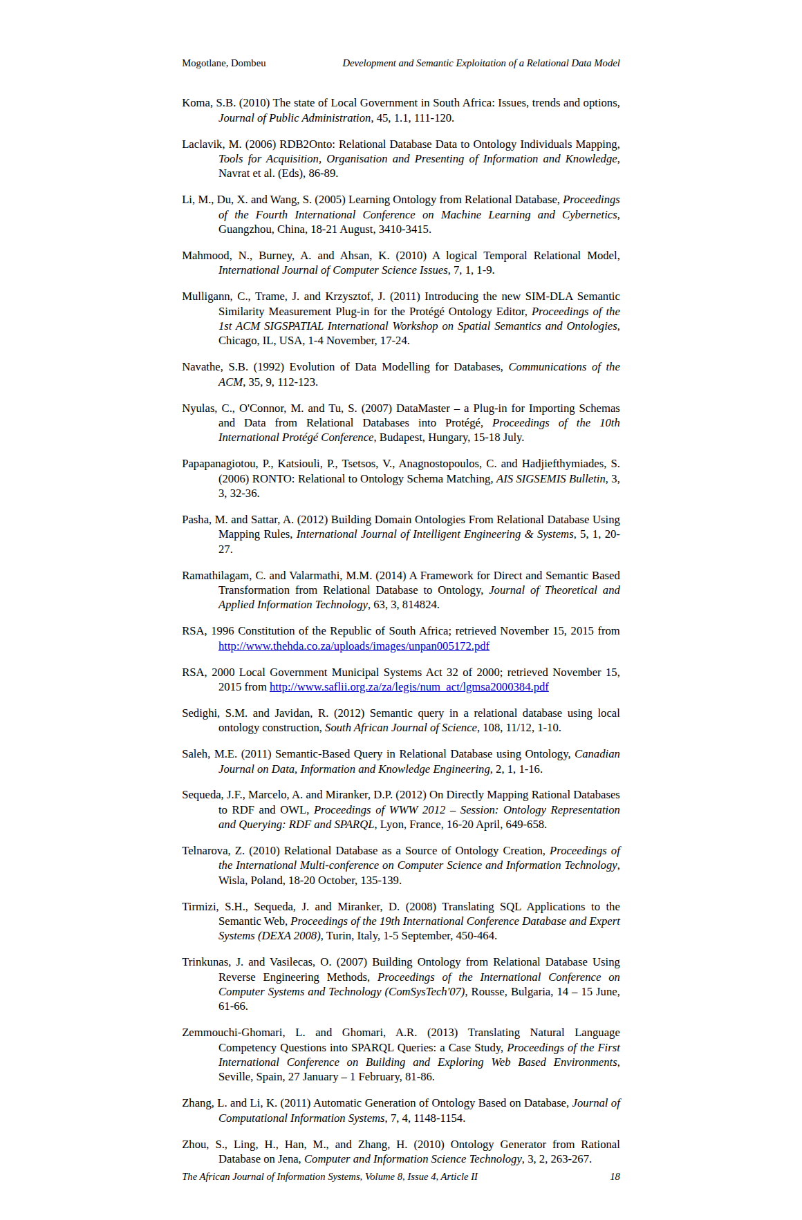Mogotlane, Dombeu Development and Semantic Exploitation of a Relational Data Model
Koma, S.B. (2010) The state of Local Government in South Africa: Issues, trends and options, Journal of Public Administration, 45, 1.1, 111-120.
Laclavik, M. (2006) RDB2Onto: Relational Database Data to Ontology Individuals Mapping, Tools for Acquisition, Organisation and Presenting of Information and Knowledge, Navrat et al. (Eds), 86-89.
Li, M., Du, X. and Wang, S. (2005) Learning Ontology from Relational Database, Proceedings of the Fourth International Conference on Machine Learning and Cybernetics, Guangzhou, China, 18-21 August, 3410-3415.
Mahmood, N., Burney, A. and Ahsan, K. (2010) A logical Temporal Relational Model, International Journal of Computer Science Issues, 7, 1, 1-9.
Mulligann, C., Trame, J. and Krzysztof, J. (2011) Introducing the new SIM-DLA Semantic Similarity Measurement Plug-in for the Protégé Ontology Editor, Proceedings of the 1st ACM SIGSPATIAL International Workshop on Spatial Semantics and Ontologies, Chicago, IL, USA, 1-4 November, 17-24.
Navathe, S.B. (1992) Evolution of Data Modelling for Databases, Communications of the ACM, 35, 9, 112-123.
Nyulas, C., O'Connor, M. and Tu, S. (2007) DataMaster – a Plug-in for Importing Schemas and Data from Relational Databases into Protégé, Proceedings of the 10th International Protégé Conference, Budapest, Hungary, 15-18 July.
Papapanagiotou, P., Katsiouli, P., Tsetsos, V., Anagnostopoulos, C. and Hadjiefthymiades, S. (2006) RONTO: Relational to Ontology Schema Matching, AIS SIGSEMIS Bulletin, 3, 3, 32-36.
Pasha, M. and Sattar, A. (2012) Building Domain Ontologies From Relational Database Using Mapping Rules, International Journal of Intelligent Engineering & Systems, 5, 1, 20-27.
Ramathilagam, C. and Valarmathi, M.M. (2014) A Framework for Direct and Semantic Based Transformation from Relational Database to Ontology, Journal of Theoretical and Applied Information Technology, 63, 3, 814824.
RSA, 1996 Constitution of the Republic of South Africa; retrieved November 15, 2015 from http://www.thehda.co.za/uploads/images/unpan005172.pdf
RSA, 2000 Local Government Municipal Systems Act 32 of 2000; retrieved November 15, 2015 from http://www.saflii.org.za/za/legis/num_act/lgmsa2000384.pdf
Sedighi, S.M. and Javidan, R. (2012) Semantic query in a relational database using local ontology construction, South African Journal of Science, 108, 11/12, 1-10.
Saleh, M.E. (2011) Semantic-Based Query in Relational Database using Ontology, Canadian Journal on Data, Information and Knowledge Engineering, 2, 1, 1-16.
Sequeda, J.F., Marcelo, A. and Miranker, D.P. (2012) On Directly Mapping Rational Databases to RDF and OWL, Proceedings of WWW 2012 – Session: Ontology Representation and Querying: RDF and SPARQL, Lyon, France, 16-20 April, 649-658.
Telnarova, Z. (2010) Relational Database as a Source of Ontology Creation, Proceedings of the International Multi-conference on Computer Science and Information Technology, Wisla, Poland, 18-20 October, 135-139.
Tirmizi, S.H., Sequeda, J. and Miranker, D. (2008) Translating SQL Applications to the Semantic Web, Proceedings of the 19th International Conference Database and Expert Systems (DEXA 2008), Turin, Italy, 1-5 September, 450-464.
Trinkunas, J. and Vasilecas, O. (2007) Building Ontology from Relational Database Using Reverse Engineering Methods, Proceedings of the International Conference on Computer Systems and Technology (ComSysTech'07), Rousse, Bulgaria, 14 – 15 June, 61-66.
Zemmouchi-Ghomari, L. and Ghomari, A.R. (2013) Translating Natural Language Competency Questions into SPARQL Queries: a Case Study, Proceedings of the First International Conference on Building and Exploring Web Based Environments, Seville, Spain, 27 January – 1 February, 81-86.
Zhang, L. and Li, K. (2011) Automatic Generation of Ontology Based on Database, Journal of Computational Information Systems, 7, 4, 1148-1154.
Zhou, S., Ling, H., Han, M., and Zhang, H. (2010) Ontology Generator from Rational Database on Jena, Computer and Information Science Technology, 3, 2, 263-267.
The African Journal of Information Systems, Volume 8, Issue 4, Article II 18